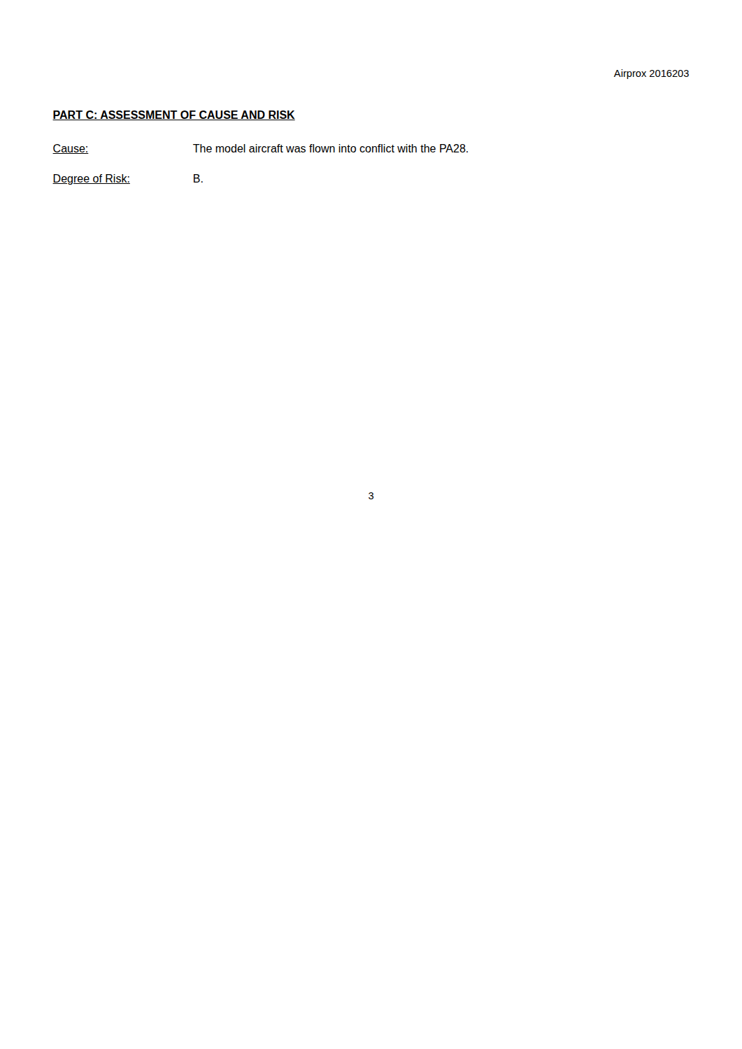Airprox 2016203
PART C: ASSESSMENT OF CAUSE AND RISK
| Cause: | The model aircraft was flown into conflict with the PA28. |
| Degree of Risk: | B. |
3